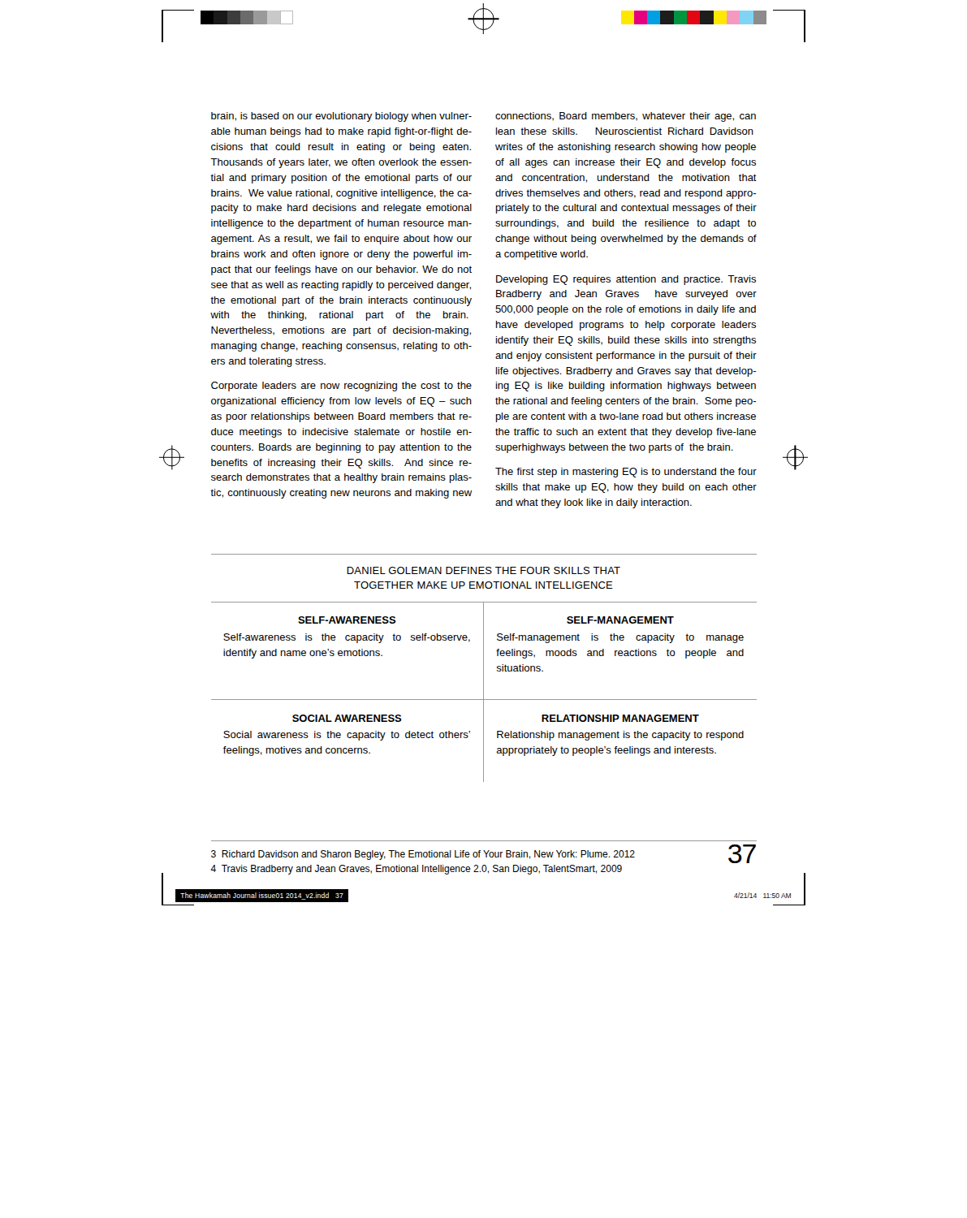brain, is based on our evolutionary biology when vulnerable human beings had to make rapid fight-or-flight decisions that could result in eating or being eaten. Thousands of years later, we often overlook the essential and primary position of the emotional parts of our brains. We value rational, cognitive intelligence, the capacity to make hard decisions and relegate emotional intelligence to the department of human resource management. As a result, we fail to enquire about how our brains work and often ignore or deny the powerful impact that our feelings have on our behavior. We do not see that as well as reacting rapidly to perceived danger, the emotional part of the brain interacts continuously with the thinking, rational part of the brain. Nevertheless, emotions are part of decision-making, managing change, reaching consensus, relating to others and tolerating stress.
Corporate leaders are now recognizing the cost to the organizational efficiency from low levels of EQ – such as poor relationships between Board members that reduce meetings to indecisive stalemate or hostile encounters. Boards are beginning to pay attention to the benefits of increasing their EQ skills. And since research demonstrates that a healthy brain remains plastic, continuously creating new neurons and making new connections, Board members, whatever their age, can lean these skills. Neuroscientist Richard Davidson writes of the astonishing research showing how people of all ages can increase their EQ and develop focus and concentration, understand the motivation that drives themselves and others, read and respond appropriately to the cultural and contextual messages of their surroundings, and build the resilience to adapt to change without being overwhelmed by the demands of a competitive world.
Developing EQ requires attention and practice. Travis Bradberry and Jean Graves have surveyed over 500,000 people on the role of emotions in daily life and have developed programs to help corporate leaders identify their EQ skills, build these skills into strengths and enjoy consistent performance in the pursuit of their life objectives. Bradberry and Graves say that developing EQ is like building information highways between the rational and feeling centers of the brain. Some people are content with a two-lane road but others increase the traffic to such an extent that they develop five-lane superhighways between the two parts of the brain.
The first step in mastering EQ is to understand the four skills that make up EQ, how they build on each other and what they look like in daily interaction.
DANIEL GOLEMAN DEFINES THE FOUR SKILLS THAT
TOGETHER MAKE UP EMOTIONAL INTELLIGENCE
| SELF-AWARENESS Self-awareness is the capacity to self-observe, identify and name one’s emotions. | SELF-MANAGEMENT Self-management is the capacity to manage feelings, moods and reactions to people and situations. |
| SOCIAL AWARENESS Social awareness is the capacity to detect others’ feelings, motives and concerns. | RELATIONSHIP MANAGEMENT Relationship management is the capacity to respond appropriately to people’s feelings and interests. |
3 Richard Davidson and Sharon Begley, The Emotional Life of Your Brain, New York: Plume. 2012
4 Travis Bradberry and Jean Graves, Emotional Intelligence 2.0, San Diego, TalentSmart, 2009
37
The Hawkamah Journal issue01 2014_v2.indd 37 4/21/14 11:50 AM